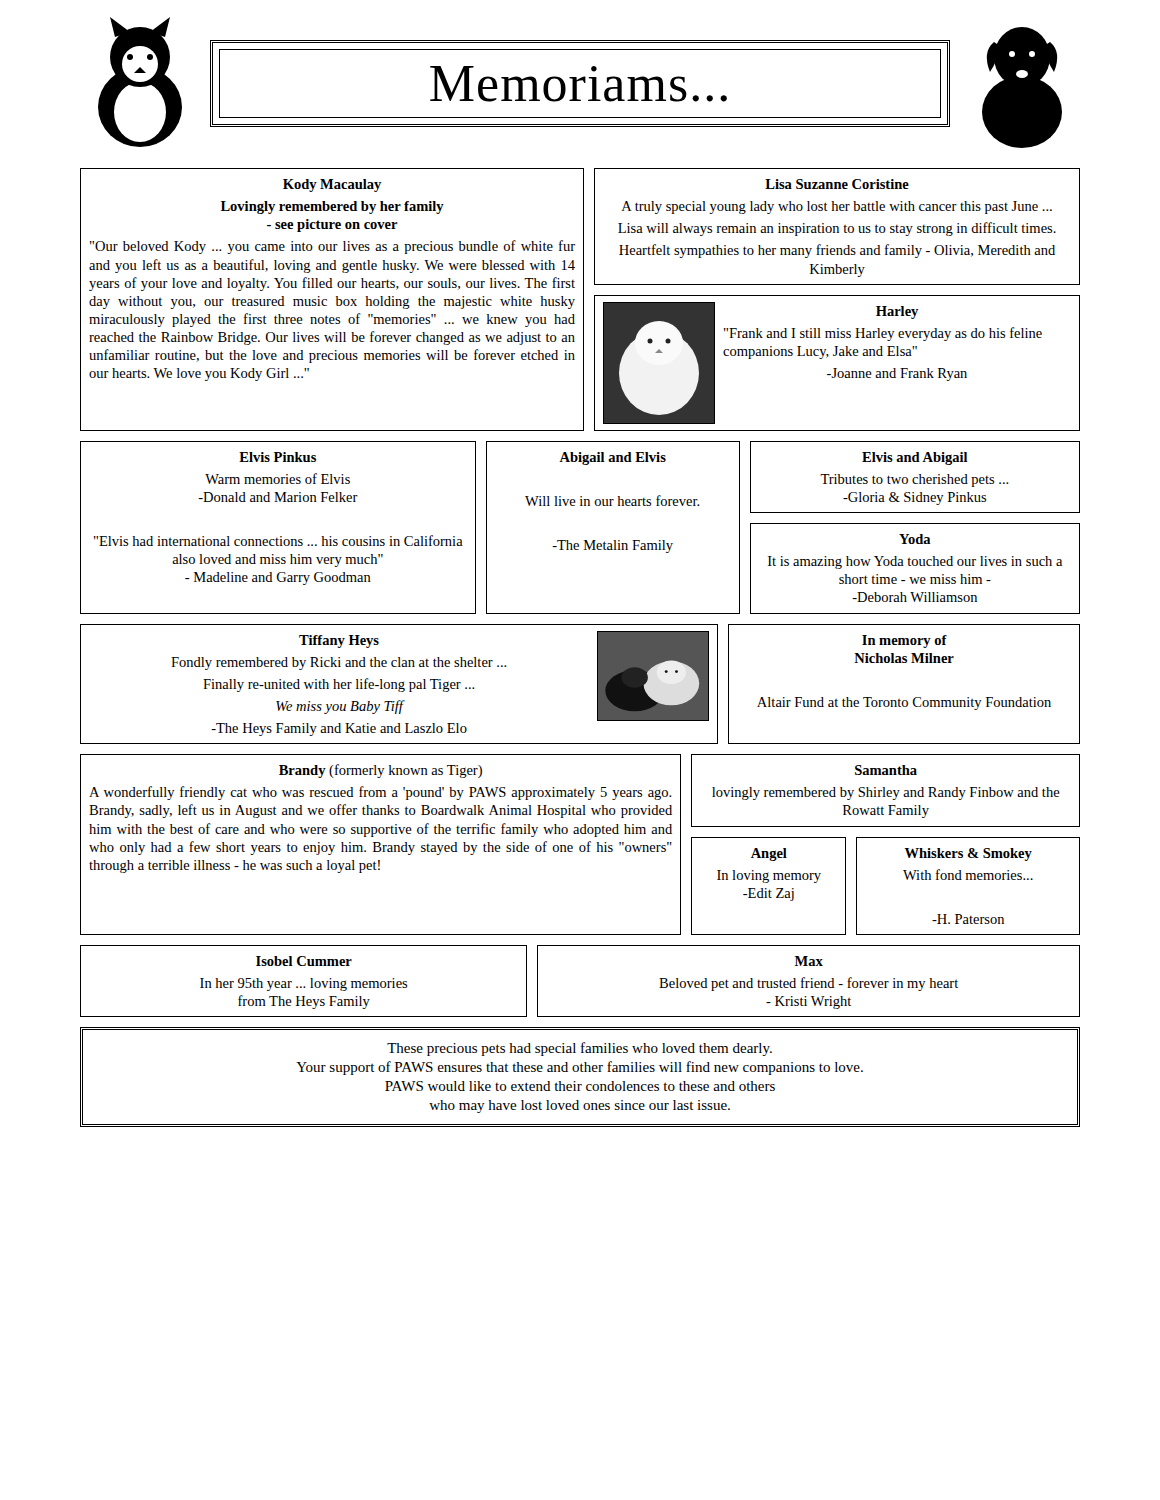Memoriams...
Kody Macaulay
Lovingly remembered by her family
- see picture on cover
"Our beloved Kody ... you came into our lives as a precious bundle of white fur and you left us as a beautiful, loving and gentle husky. We were blessed with 14 years of your love and loyalty. You filled our hearts, our souls, our lives. The first day without you, our treasured music box holding the majestic white husky miraculously played the first three notes of "memories" ... we knew you had reached the Rainbow Bridge. Our lives will be forever changed as we adjust to an unfamiliar routine, but the love and precious memories will be forever etched in our hearts. We love you Kody Girl ..."
Lisa Suzanne Coristine
A truly special young lady who lost her battle with cancer this past June ...
Lisa will always remain an inspiration to us to stay strong in difficult times.
Heartfelt sympathies to her many friends and family - Olivia, Meredith and Kimberly
Harley
"Frank and I still miss Harley everyday as do his feline companions Lucy, Jake and Elsa"
-Joanne and Frank Ryan
Elvis Pinkus
Warm memories of Elvis
-Donald and Marion Felker
"Elvis had international connections ... his cousins in California also loved and miss him very much"
- Madeline and Garry Goodman
Abigail and Elvis
Will live in our hearts forever.
-The Metalin Family
Elvis and Abigail
Tributes to two cherished pets ...
-Gloria & Sidney Pinkus
Yoda
It is amazing how Yoda touched our lives in such a short time - we miss him -
-Deborah Williamson
Tiffany Heys
Fondly remembered by Ricki and the clan at the shelter ...
Finally re-united with her life-long pal Tiger ...
We miss you Baby Tiff
-The Heys Family and Katie and Laszlo Elo
In memory of
Nicholas Milner
Altair Fund at the Toronto Community Foundation
Brandy (formerly known as Tiger)
A wonderfully friendly cat who was rescued from a 'pound' by PAWS approximately 5 years ago. Brandy, sadly, left us in August and we offer thanks to Boardwalk Animal Hospital who provided him with the best of care and who were so supportive of the terrific family who adopted him and who only had a few short years to enjoy him. Brandy stayed by the side of one of his "owners" through a terrible illness - he was such a loyal pet!
Samantha
lovingly remembered by Shirley and Randy Finbow and the Rowatt Family
Angel
In loving memory
-Edit Zaj
Whiskers & Smokey
With fond memories...
-H. Paterson
Isobel Cummer
In her 95th year ... loving memories
from The Heys Family
Max
Beloved pet and trusted friend - forever in my heart
- Kristi Wright
These precious pets had special families who loved them dearly.
Your support of PAWS ensures that these and other families will find new companions to love.
PAWS would like to extend their condolences to these and others
who may have lost loved ones since our last issue.